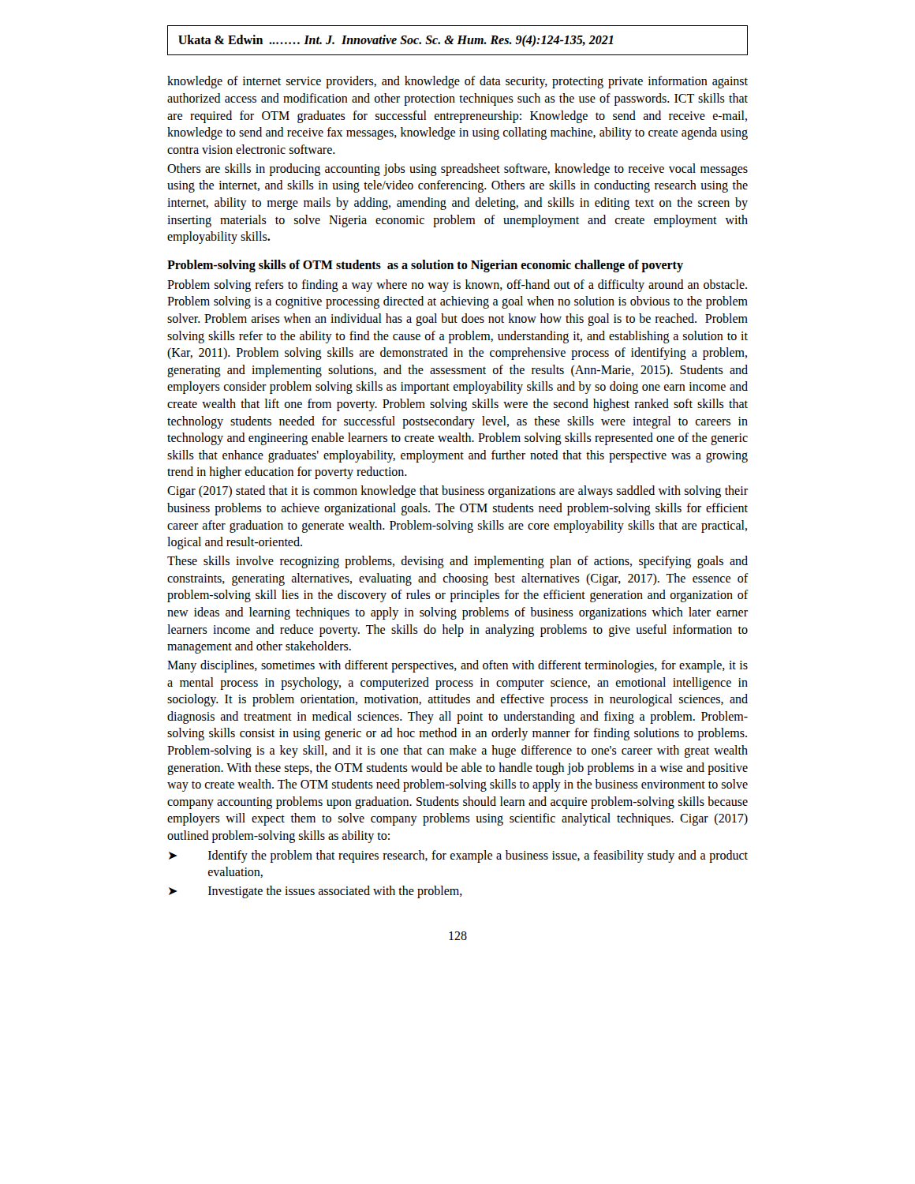Ukata & Edwin ..…… Int. J. Innovative Soc. Sc. & Hum. Res. 9(4):124-135, 2021
knowledge of internet service providers, and knowledge of data security, protecting private information against authorized access and modification and other protection techniques such as the use of passwords. ICT skills that are required for OTM graduates for successful entrepreneurship: Knowledge to send and receive e-mail, knowledge to send and receive fax messages, knowledge in using collating machine, ability to create agenda using contra vision electronic software.
Others are skills in producing accounting jobs using spreadsheet software, knowledge to receive vocal messages using the internet, and skills in using tele/video conferencing. Others are skills in conducting research using the internet, ability to merge mails by adding, amending and deleting, and skills in editing text on the screen by inserting materials to solve Nigeria economic problem of unemployment and create employment with employability skills.
Problem-solving skills of OTM students as a solution to Nigerian economic challenge of poverty
Problem solving refers to finding a way where no way is known, off-hand out of a difficulty around an obstacle. Problem solving is a cognitive processing directed at achieving a goal when no solution is obvious to the problem solver. Problem arises when an individual has a goal but does not know how this goal is to be reached. Problem solving skills refer to the ability to find the cause of a problem, understanding it, and establishing a solution to it (Kar, 2011). Problem solving skills are demonstrated in the comprehensive process of identifying a problem, generating and implementing solutions, and the assessment of the results (Ann-Marie, 2015). Students and employers consider problem solving skills as important employability skills and by so doing one earn income and create wealth that lift one from poverty. Problem solving skills were the second highest ranked soft skills that technology students needed for successful postsecondary level, as these skills were integral to careers in technology and engineering enable learners to create wealth. Problem solving skills represented one of the generic skills that enhance graduates' employability, employment and further noted that this perspective was a growing trend in higher education for poverty reduction.
Cigar (2017) stated that it is common knowledge that business organizations are always saddled with solving their business problems to achieve organizational goals. The OTM students need problem-solving skills for efficient career after graduation to generate wealth. Problem-solving skills are core employability skills that are practical, logical and result-oriented.
These skills involve recognizing problems, devising and implementing plan of actions, specifying goals and constraints, generating alternatives, evaluating and choosing best alternatives (Cigar, 2017). The essence of problem-solving skill lies in the discovery of rules or principles for the efficient generation and organization of new ideas and learning techniques to apply in solving problems of business organizations which later earner learners income and reduce poverty. The skills do help in analyzing problems to give useful information to management and other stakeholders.
Many disciplines, sometimes with different perspectives, and often with different terminologies, for example, it is a mental process in psychology, a computerized process in computer science, an emotional intelligence in sociology. It is problem orientation, motivation, attitudes and effective process in neurological sciences, and diagnosis and treatment in medical sciences. They all point to understanding and fixing a problem. Problem-solving skills consist in using generic or ad hoc method in an orderly manner for finding solutions to problems. Problem-solving is a key skill, and it is one that can make a huge difference to one's career with great wealth generation. With these steps, the OTM students would be able to handle tough job problems in a wise and positive way to create wealth. The OTM students need problem-solving skills to apply in the business environment to solve company accounting problems upon graduation. Students should learn and acquire problem-solving skills because employers will expect them to solve company problems using scientific analytical techniques. Cigar (2017) outlined problem-solving skills as ability to:
➤Identify the problem that requires research, for example a business issue, a feasibility study and a product evaluation,
➤Investigate the issues associated with the problem,
128